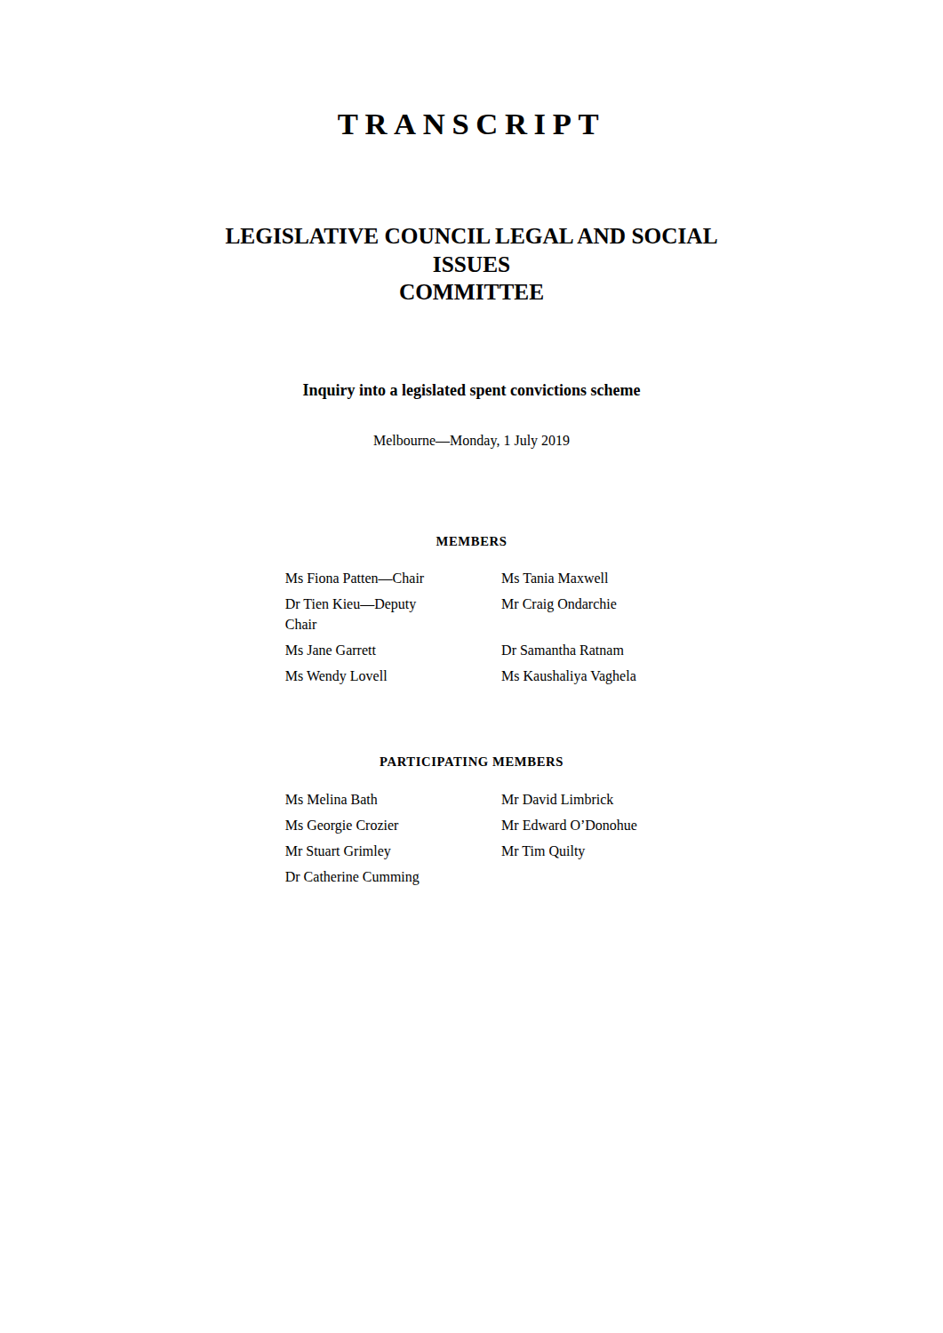TRANSCRIPT
LEGISLATIVE COUNCIL LEGAL AND SOCIAL ISSUES
COMMITTEE
Inquiry into a legislated spent convictions scheme
Melbourne—Monday, 1 July 2019
MEMBERS
| Ms Fiona Patten—Chair | Ms Tania Maxwell |
| Dr Tien Kieu—Deputy Chair | Mr Craig Ondarchie |
| Ms Jane Garrett | Dr Samantha Ratnam |
| Ms Wendy Lovell | Ms Kaushaliya Vaghela |
PARTICIPATING MEMBERS
| Ms Melina Bath | Mr David Limbrick |
| Ms Georgie Crozier | Mr Edward O’Donohue |
| Mr Stuart Grimley | Mr Tim Quilty |
| Dr Catherine Cumming | |